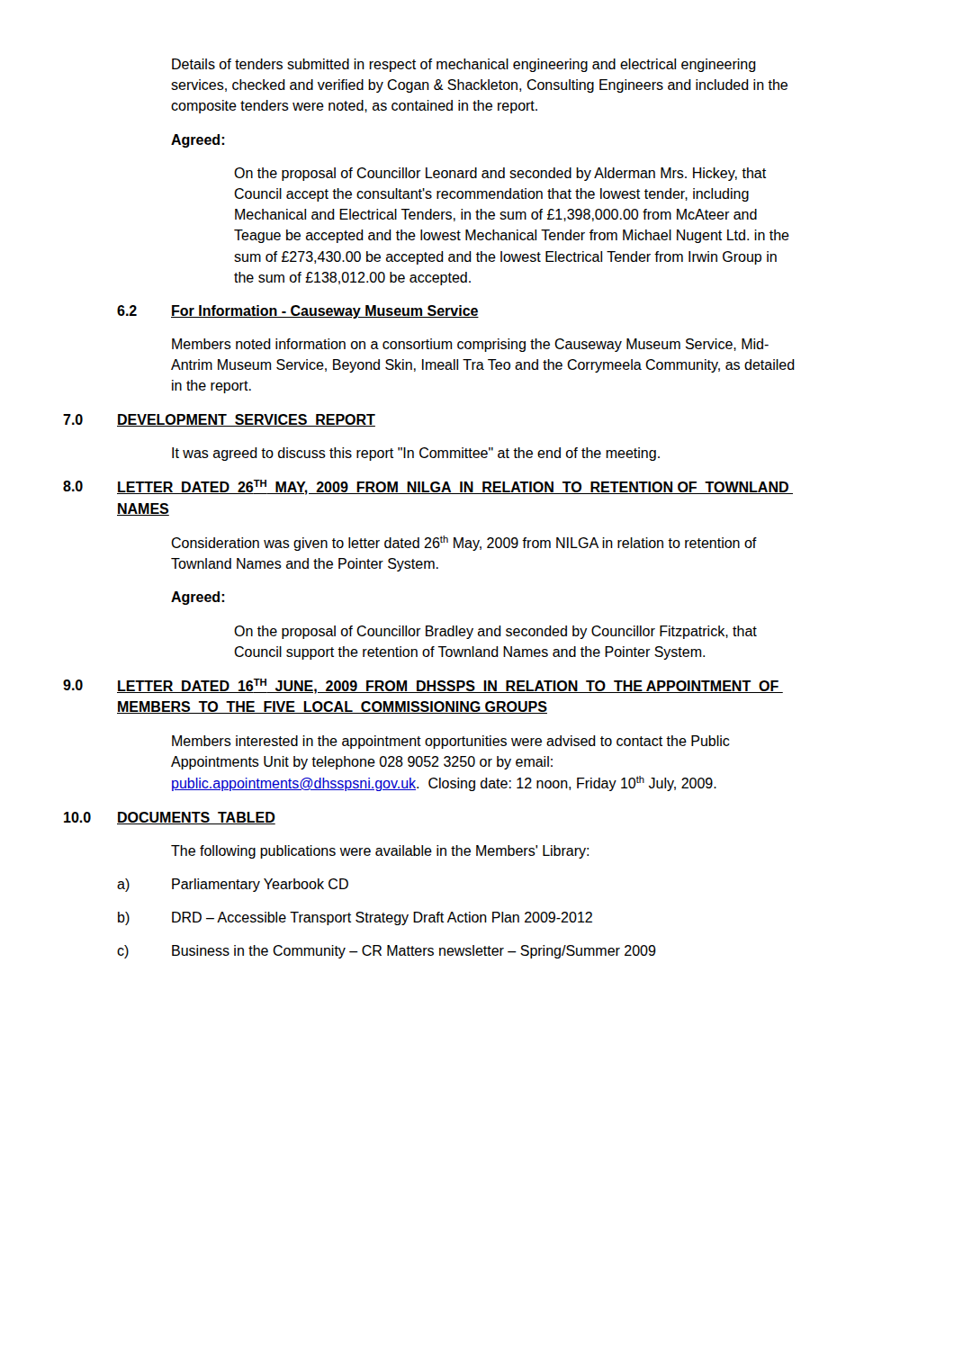Details of tenders submitted in respect of mechanical engineering and electrical engineering services, checked and verified by Cogan & Shackleton, Consulting Engineers and included in the composite tenders were noted, as contained in the report.
Agreed:
On the proposal of Councillor Leonard and seconded by Alderman Mrs. Hickey, that Council accept the consultant's recommendation that the lowest tender, including Mechanical and Electrical Tenders, in the sum of £1,398,000.00 from McAteer and Teague be accepted and the lowest Mechanical Tender from Michael Nugent Ltd. in the sum of £273,430.00 be accepted and the lowest Electrical Tender from Irwin Group in the sum of £138,012.00 be accepted.
6.2
For Information - Causeway Museum Service
Members noted information on a consortium comprising the Causeway Museum Service, Mid-Antrim Museum Service, Beyond Skin, Imeall Tra Teo and the Corrymeela Community, as detailed in the report.
7.0
Development Services Report
It was agreed to discuss this report "In Committee" at the end of the meeting.
8.0
Letter dated 26th May, 2009 from NILGA in relation to retention of Townland Names
Consideration was given to letter dated 26th May, 2009 from NILGA in relation to retention of Townland Names and the Pointer System.
Agreed:
On the proposal of Councillor Bradley and seconded by Councillor Fitzpatrick, that Council support the retention of Townland Names and the Pointer System.
9.0
Letter dated 16th June, 2009 from DHSSPS in relation to the appointment of members to the five local commissioning groups
Members interested in the appointment opportunities were advised to contact the Public Appointments Unit by telephone 028 9052 3250 or by email: public.appointments@dhsspsni.gov.uk. Closing date: 12 noon, Friday 10th July, 2009.
10.0
Documents Tabled
The following publications were available in the Members' Library:
a)
Parliamentary Yearbook CD
b)
DRD – Accessible Transport Strategy Draft Action Plan 2009-2012
c)
Business in the Community – CR Matters newsletter – Spring/Summer 2009